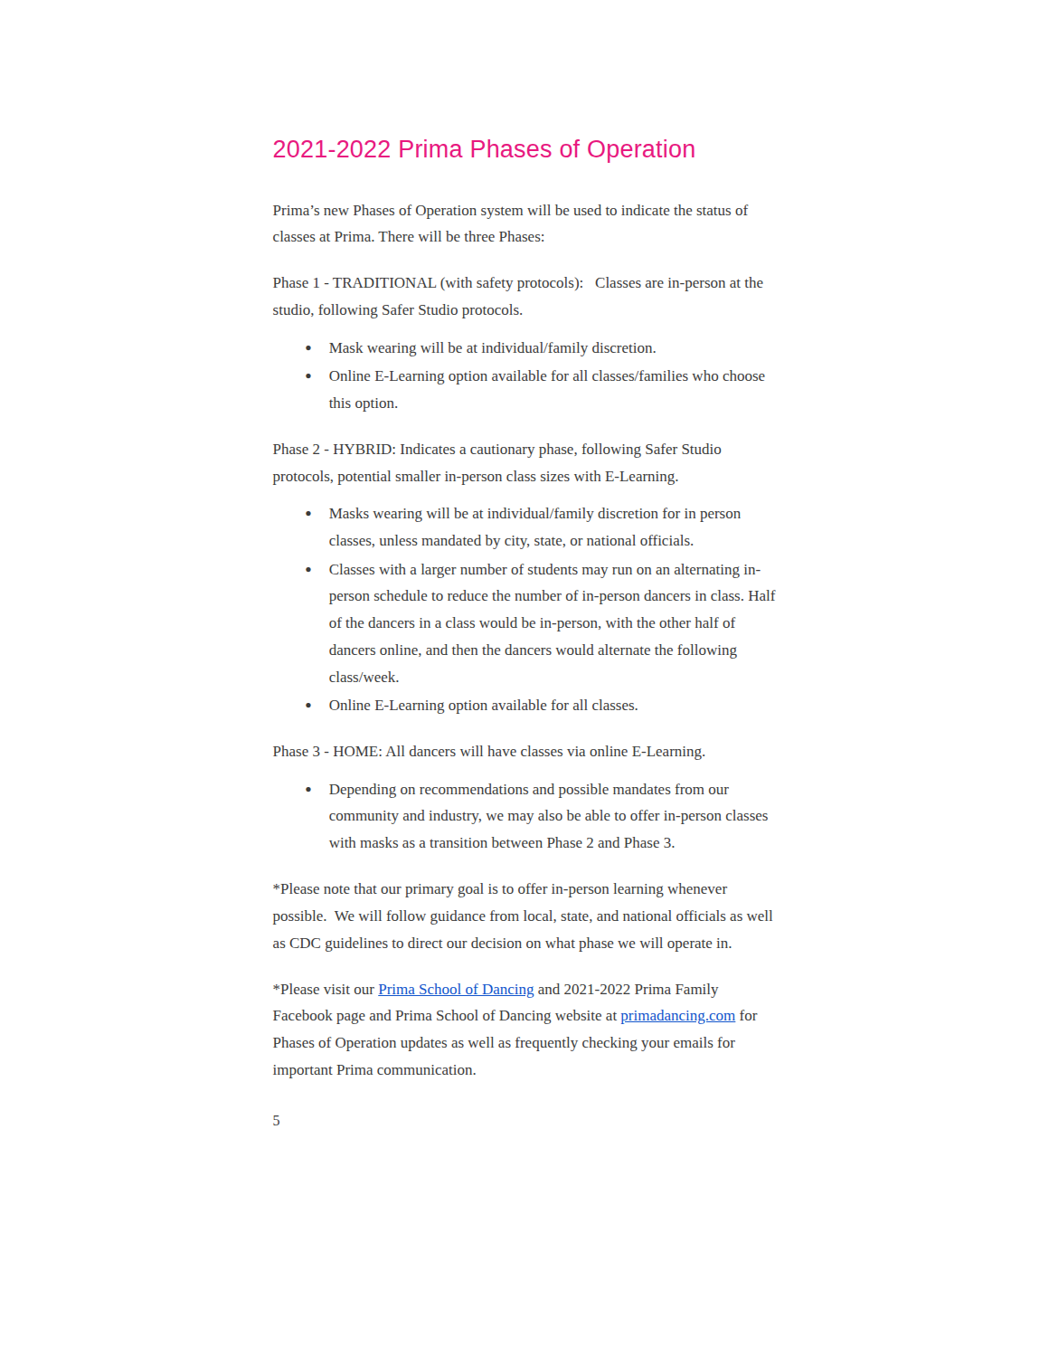2021-2022 Prima Phases of Operation
Prima’s new Phases of Operation system will be used to indicate the status of classes at Prima. There will be three Phases:
Phase 1 - TRADITIONAL (with safety protocols): Classes are in-person at the studio, following Safer Studio protocols.
Mask wearing will be at individual/family discretion.
Online E-Learning option available for all classes/families who choose this option.
Phase 2 - HYBRID: Indicates a cautionary phase, following Safer Studio protocols, potential smaller in-person class sizes with E-Learning.
Masks wearing will be at individual/family discretion for in person classes, unless mandated by city, state, or national officials.
Classes with a larger number of students may run on an alternating in-person schedule to reduce the number of in-person dancers in class. Half of the dancers in a class would be in-person, with the other half of dancers online, and then the dancers would alternate the following class/week.
Online E-Learning option available for all classes.
Phase 3 - HOME: All dancers will have classes via online E-Learning.
Depending on recommendations and possible mandates from our community and industry, we may also be able to offer in-person classes with masks as a transition between Phase 2 and Phase 3.
*Please note that our primary goal is to offer in-person learning whenever possible. We will follow guidance from local, state, and national officials as well as CDC guidelines to direct our decision on what phase we will operate in.
*Please visit our Prima School of Dancing and 2021-2022 Prima Family Facebook page and Prima School of Dancing website at primadancing.com for Phases of Operation updates as well as frequently checking your emails for important Prima communication.
5